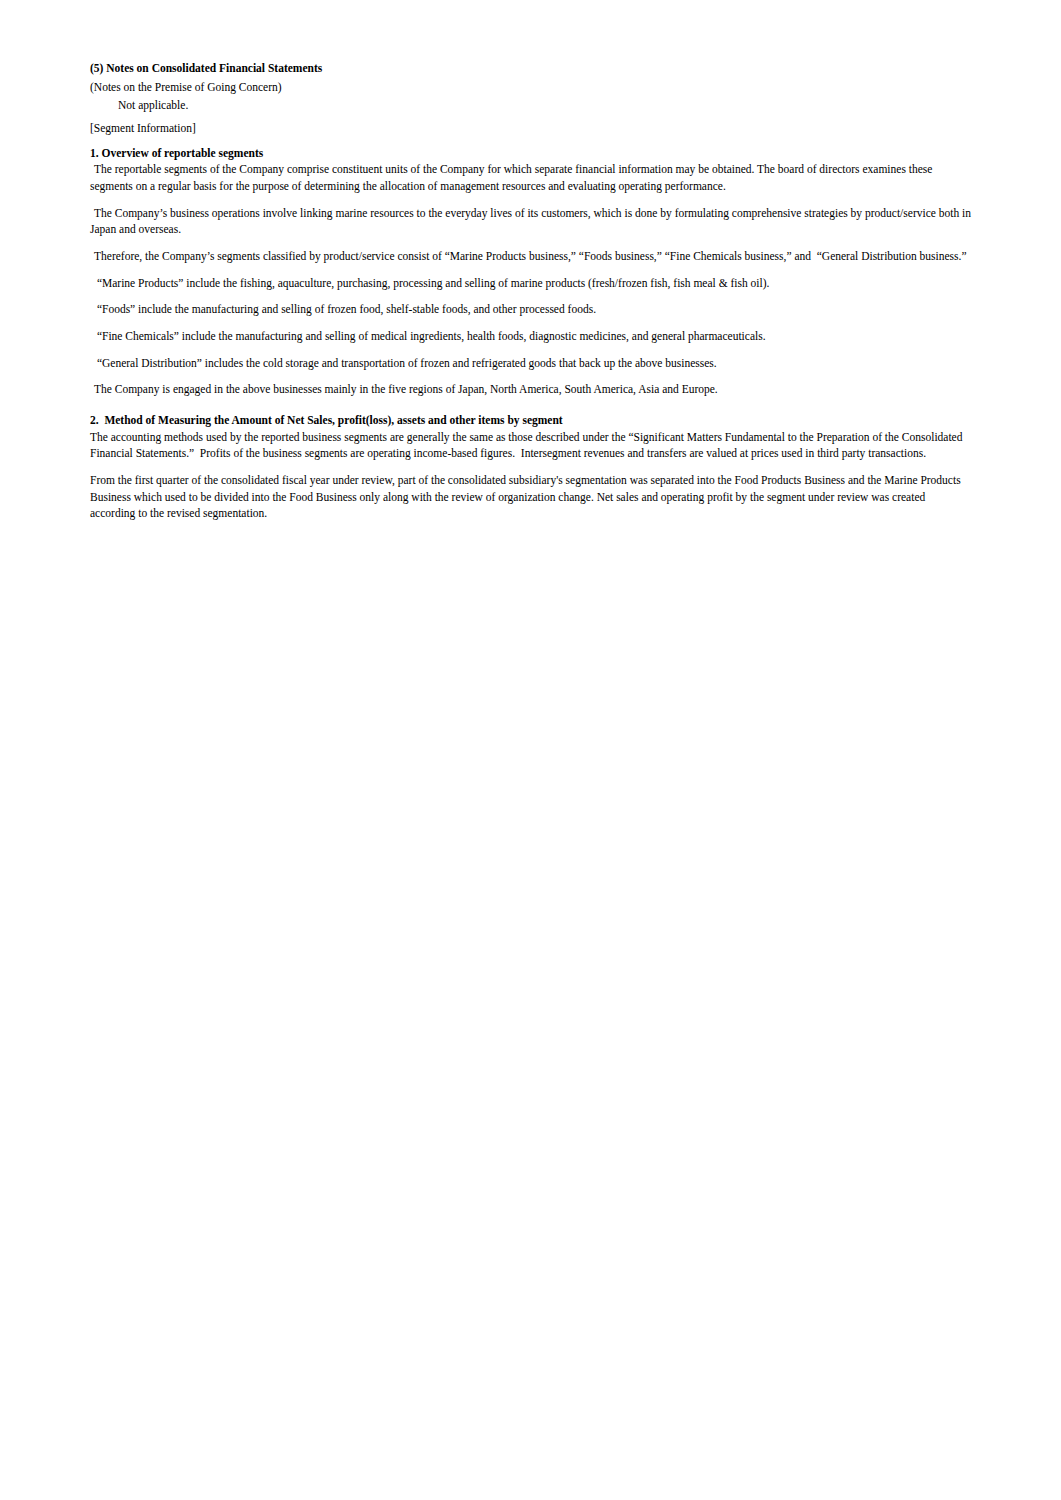(5) Notes on Consolidated Financial Statements
(Notes on the Premise of Going Concern)
Not applicable.
[Segment Information]
1. Overview of reportable segments
The reportable segments of the Company comprise constituent units of the Company for which separate financial information may be obtained. The board of directors examines these segments on a regular basis for the purpose of determining the allocation of management resources and evaluating operating performance.
The Company’s business operations involve linking marine resources to the everyday lives of its customers, which is done by formulating comprehensive strategies by product/service both in Japan and overseas.
Therefore, the Company’s segments classified by product/service consist of “Marine Products business,” “Foods business,” “Fine Chemicals business,” and “General Distribution business.”
“Marine Products” include the fishing, aquaculture, purchasing, processing and selling of marine products (fresh/frozen fish, fish meal & fish oil).
“Foods” include the manufacturing and selling of frozen food, shelf-stable foods, and other processed foods.
“Fine Chemicals” include the manufacturing and selling of medical ingredients, health foods, diagnostic medicines, and general pharmaceuticals.
“General Distribution” includes the cold storage and transportation of frozen and refrigerated goods that back up the above businesses.
The Company is engaged in the above businesses mainly in the five regions of Japan, North America, South America, Asia and Europe.
2. Method of Measuring the Amount of Net Sales, profit(loss), assets and other items by segment
The accounting methods used by the reported business segments are generally the same as those described under the “Significant Matters Fundamental to the Preparation of the Consolidated Financial Statements.” Profits of the business segments are operating income-based figures. Intersegment revenues and transfers are valued at prices used in third party transactions.
From the first quarter of the consolidated fiscal year under review, part of the consolidated subsidiary's segmentation was separated into the Food Products Business and the Marine Products Business which used to be divided into the Food Business only along with the review of organization change. Net sales and operating profit by the segment under review was created according to the revised segmentation.